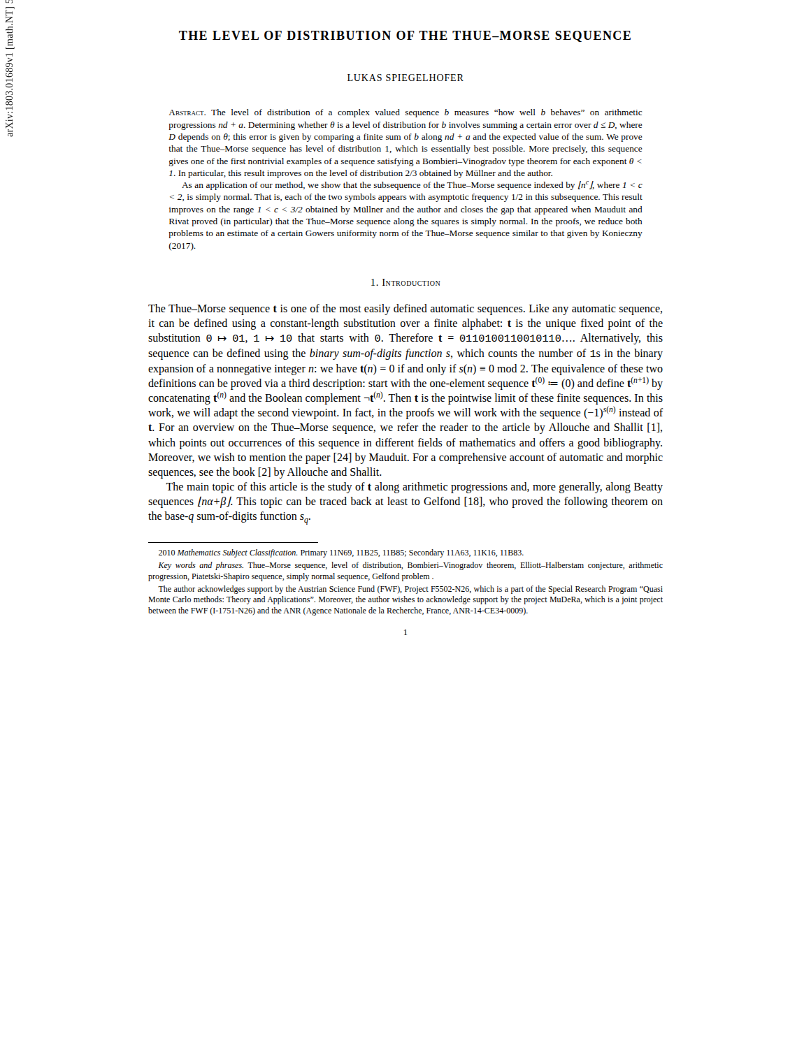arXiv:1803.01689v1 [math.NT] 5 Mar 2018
The Level of Distribution of the Thue–Morse Sequence
Lukas Spiegelhofer
Abstract. The level of distribution of a complex valued sequence b measures “how well b behaves” on arithmetic progressions nd + a. Determining whether θ is a level of distribution for b involves summing a certain error over d ≤ D, where D depends on θ; this error is given by comparing a finite sum of b along nd + a and the expected value of the sum. We prove that the Thue–Morse sequence has level of distribution 1, which is essentially best possible. More precisely, this sequence gives one of the first nontrivial examples of a sequence satisfying a Bombieri–Vinogradov type theorem for each exponent θ < 1. In particular, this result improves on the level of distribution 2/3 obtained by Müllner and the author.
As an application of our method, we show that the subsequence of the Thue–Morse sequence indexed by ⌊nc⌋, where 1 < c < 2, is simply normal. That is, each of the two symbols appears with asymptotic frequency 1/2 in this subsequence. This result improves on the range 1 < c < 3/2 obtained by Müllner and the author and closes the gap that appeared when Mauduit and Rivat proved (in particular) that the Thue–Morse sequence along the squares is simply normal. In the proofs, we reduce both problems to an estimate of a certain Gowers uniformity norm of the Thue–Morse sequence similar to that given by Konieczny (2017).
1. Introduction
The Thue–Morse sequence t is one of the most easily defined automatic sequences. Like any automatic sequence, it can be defined using a constant-length substitution over a finite alphabet: t is the unique fixed point of the substitution 0 ↦ 01, 1 ↦ 10 that starts with 0. Therefore t = 0110100110010110…. Alternatively, this sequence can be defined using the binary sum-of-digits function s, which counts the number of 1s in the binary expansion of a nonnegative integer n: we have t(n) = 0 if and only if s(n) ≡ 0 mod 2. The equivalence of these two definitions can be proved via a third description: start with the one-element sequence t(0) ≔ (0) and define t(n+1) by concatenating t(n) and the Boolean complement ¬t(n). Then t is the pointwise limit of these finite sequences. In this work, we will adapt the second viewpoint. In fact, in the proofs we will work with the sequence (−1)s(n) instead of t. For an overview on the Thue–Morse sequence, we refer the reader to the article by Allouche and Shallit [1], which points out occurrences of this sequence in different fields of mathematics and offers a good bibliography. Moreover, we wish to mention the paper [24] by Mauduit. For a comprehensive account of automatic and morphic sequences, see the book [2] by Allouche and Shallit.
The main topic of this article is the study of t along arithmetic progressions and, more generally, along Beatty sequences ⌊nα+β⌋. This topic can be traced back at least to Gelfond [18], who proved the following theorem on the base-q sum-of-digits function sq.
2010 Mathematics Subject Classification. Primary 11N69, 11B25, 11B85; Secondary 11A63, 11K16, 11B83.
Key words and phrases. Thue–Morse sequence, level of distribution, Bombieri–Vinogradov theorem, Elliott–Halberstam conjecture, arithmetic progression, Piatetski-Shapiro sequence, simply normal sequence, Gelfond problem .
The author acknowledges support by the Austrian Science Fund (FWF), Project F5502-N26, which is a part of the Special Research Program “Quasi Monte Carlo methods: Theory and Applications”. Moreover, the author wishes to acknowledge support by the project MuDeRa, which is a joint project between the FWF (I-1751-N26) and the ANR (Agence Nationale de la Recherche, France, ANR-14-CE34-0009).
1